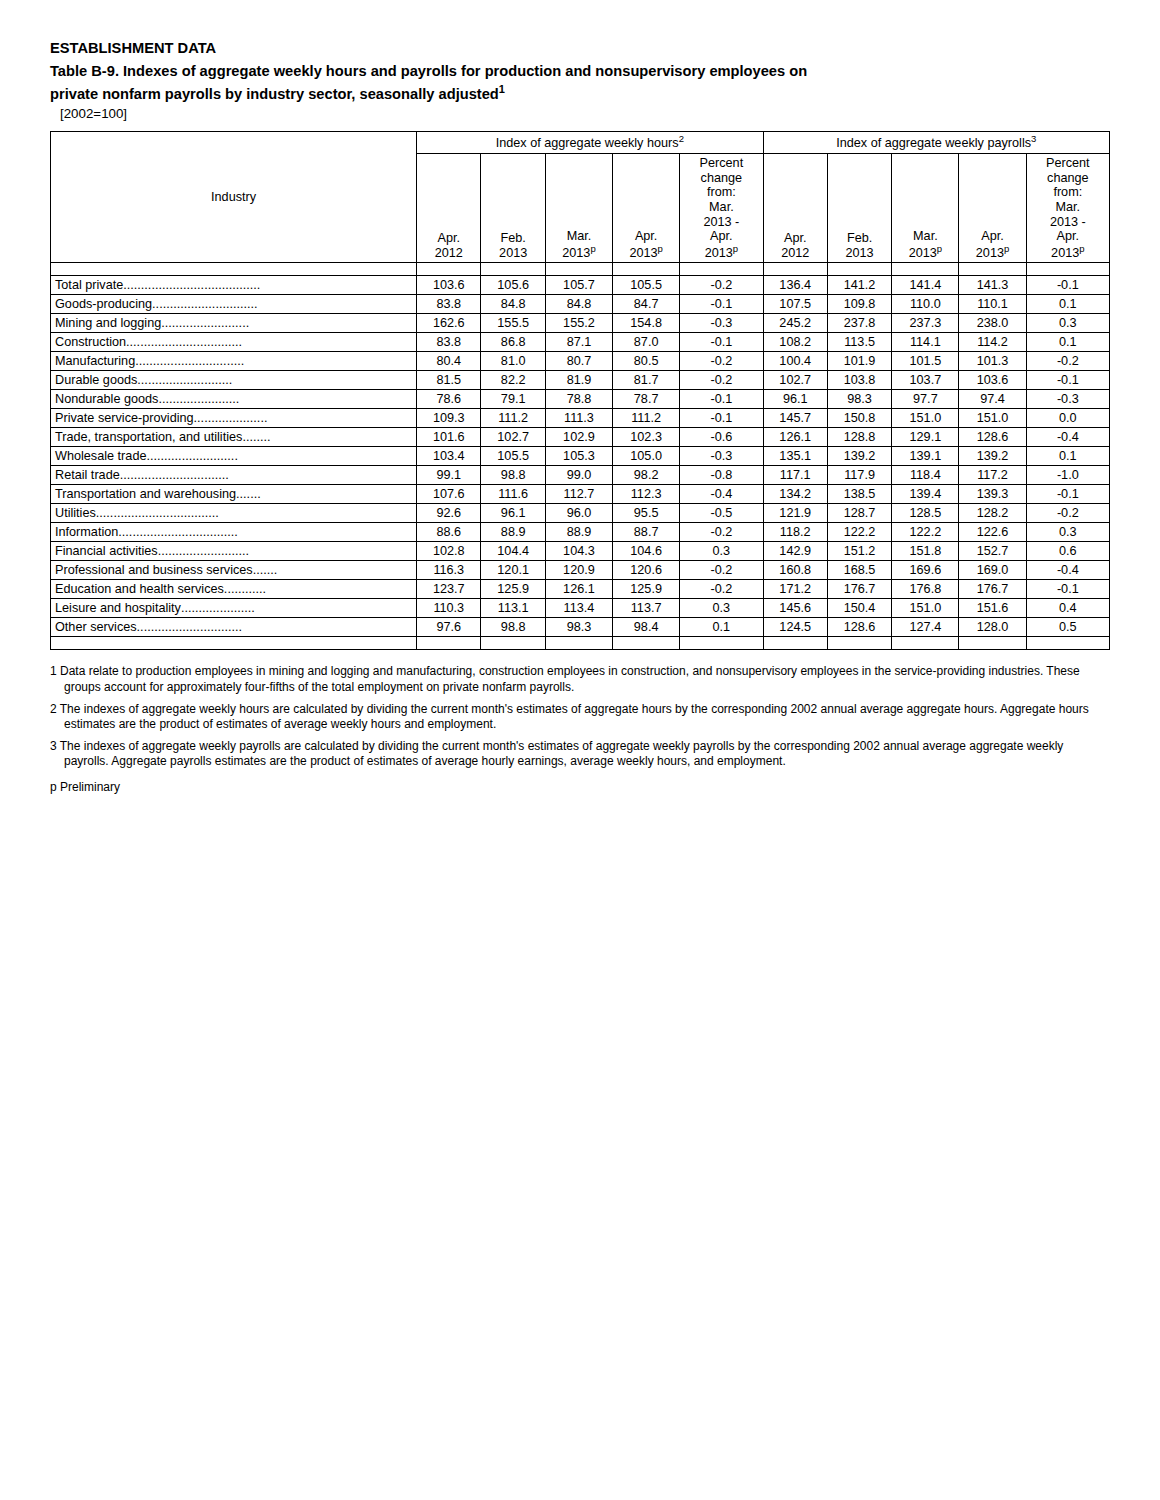ESTABLISHMENT DATA
Table B-9. Indexes of aggregate weekly hours and payrolls for production and nonsupervisory employees on
private nonfarm payrolls by industry sector, seasonally adjusted1
[2002=100]
| Industry | Index of aggregate weekly hours 2 | Index of aggregate weekly payrolls 3 |
| --- | --- | --- |
| Apr. 2012 | Feb. 2013 | Mar. 2013 p | Apr. 2013 p | Percent change from: Mar. 2013 - Apr. 2013 p | Apr. 2012 | Feb. 2013 | Mar. 2013 p | Apr. 2013 p | Percent change from: Mar. 2013 - Apr. 2013 p |
| Total private ....................................... | 103.6 | 105.6 | 105.7 | 105.5 | -0.2 | 136.4 | 141.2 | 141.4 | 141.3 | -0.1 |
| Goods-producing .............................. | 83.8 | 84.8 | 84.8 | 84.7 | -0.1 | 107.5 | 109.8 | 110.0 | 110.1 | 0.1 |
| Mining and logging ......................... | 162.6 | 155.5 | 155.2 | 154.8 | -0.3 | 245.2 | 237.8 | 237.3 | 238.0 | 0.3 |
| Construction ................................. | 83.8 | 86.8 | 87.1 | 87.0 | -0.1 | 108.2 | 113.5 | 114.1 | 114.2 | 0.1 |
| Manufacturing ............................... | 80.4 | 81.0 | 80.7 | 80.5 | -0.2 | 100.4 | 101.9 | 101.5 | 101.3 | -0.2 |
| Durable goods ........................... | 81.5 | 82.2 | 81.9 | 81.7 | -0.2 | 102.7 | 103.8 | 103.7 | 103.6 | -0.1 |
| Nondurable goods ....................... | 78.6 | 79.1 | 78.8 | 78.7 | -0.1 | 96.1 | 98.3 | 97.7 | 97.4 | -0.3 |
| Private service-providing ..................... | 109.3 | 111.2 | 111.3 | 111.2 | -0.1 | 145.7 | 150.8 | 151.0 | 151.0 | 0.0 |
| Trade, transportation, and utilities ........ | 101.6 | 102.7 | 102.9 | 102.3 | -0.6 | 126.1 | 128.8 | 129.1 | 128.6 | -0.4 |
| Wholesale trade .......................... | 103.4 | 105.5 | 105.3 | 105.0 | -0.3 | 135.1 | 139.2 | 139.1 | 139.2 | 0.1 |
| Retail trade ............................... | 99.1 | 98.8 | 99.0 | 98.2 | -0.8 | 117.1 | 117.9 | 118.4 | 117.2 | -1.0 |
| Transportation and warehousing ....... | 107.6 | 111.6 | 112.7 | 112.3 | -0.4 | 134.2 | 138.5 | 139.4 | 139.3 | -0.1 |
| Utilities ................................... | 92.6 | 96.1 | 96.0 | 95.5 | -0.5 | 121.9 | 128.7 | 128.5 | 128.2 | -0.2 |
| Information .................................. | 88.6 | 88.9 | 88.9 | 88.7 | -0.2 | 118.2 | 122.2 | 122.2 | 122.6 | 0.3 |
| Financial activities .......................... | 102.8 | 104.4 | 104.3 | 104.6 | 0.3 | 142.9 | 151.2 | 151.8 | 152.7 | 0.6 |
| Professional and business services ....... | 116.3 | 120.1 | 120.9 | 120.6 | -0.2 | 160.8 | 168.5 | 169.6 | 169.0 | -0.4 |
| Education and health services ............ | 123.7 | 125.9 | 126.1 | 125.9 | -0.2 | 171.2 | 176.7 | 176.8 | 176.7 | -0.1 |
| Leisure and hospitality ..................... | 110.3 | 113.1 | 113.4 | 113.7 | 0.3 | 145.6 | 150.4 | 151.0 | 151.6 | 0.4 |
| Other services .............................. | 97.6 | 98.8 | 98.3 | 98.4 | 0.1 | 124.5 | 128.6 | 127.4 | 128.0 | 0.5 |
1 Data relate to production employees in mining and logging and manufacturing, construction employees in construction, and nonsupervisory employees in the service-providing industries. These groups account for approximately four-fifths of the total employment on private nonfarm payrolls.
2 The indexes of aggregate weekly hours are calculated by dividing the current month's estimates of aggregate hours by the corresponding 2002 annual average aggregate hours. Aggregate hours estimates are the product of estimates of average weekly hours and employment.
3 The indexes of aggregate weekly payrolls are calculated by dividing the current month's estimates of aggregate weekly payrolls by the corresponding 2002 annual average aggregate weekly payrolls. Aggregate payrolls estimates are the product of estimates of average hourly earnings, average weekly hours, and employment.
p Preliminary